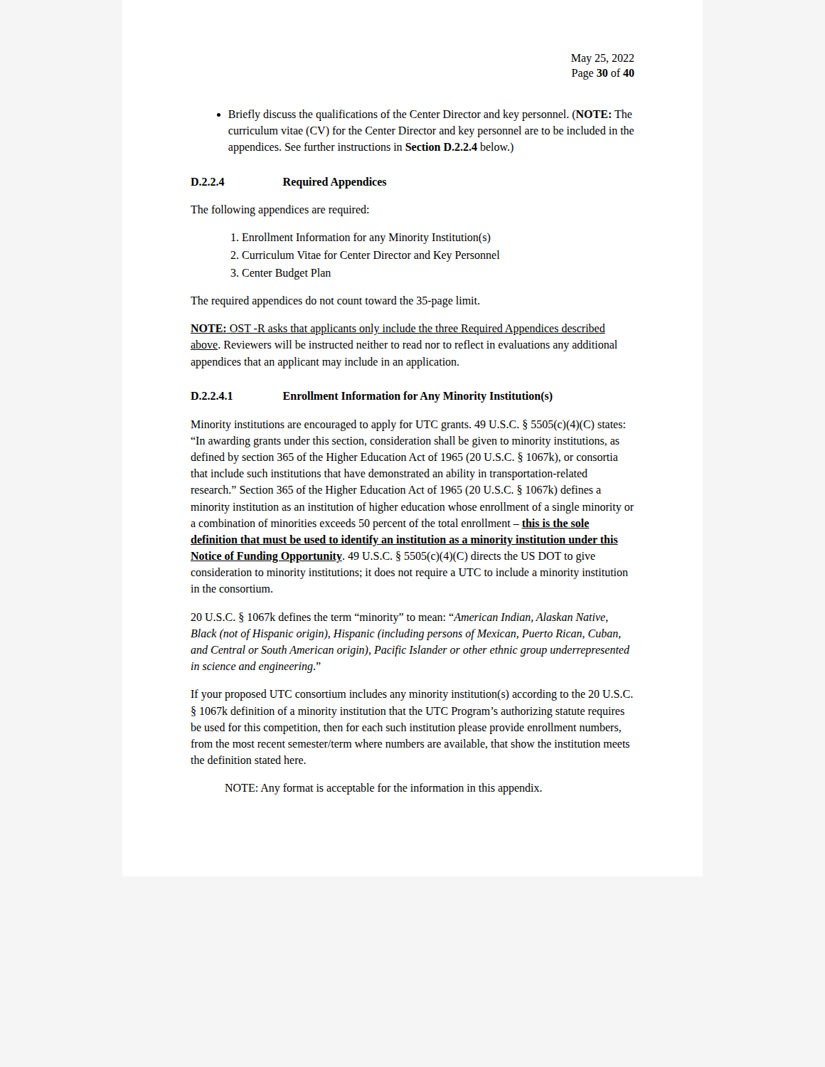May 25, 2022
Page 30 of 40
Briefly discuss the qualifications of the Center Director and key personnel. (NOTE: The curriculum vitae (CV) for the Center Director and key personnel are to be included in the appendices. See further instructions in Section D.2.2.4 below.)
D.2.2.4 Required Appendices
The following appendices are required:
Enrollment Information for any Minority Institution(s)
Curriculum Vitae for Center Director and Key Personnel
Center Budget Plan
The required appendices do not count toward the 35-page limit.
NOTE: OST -R asks that applicants only include the three Required Appendices described above. Reviewers will be instructed neither to read nor to reflect in evaluations any additional appendices that an applicant may include in an application.
D.2.2.4.1 Enrollment Information for Any Minority Institution(s)
Minority institutions are encouraged to apply for UTC grants. 49 U.S.C. § 5505(c)(4)(C) states: “In awarding grants under this section, consideration shall be given to minority institutions, as defined by section 365 of the Higher Education Act of 1965 (20 U.S.C. § 1067k), or consortia that include such institutions that have demonstrated an ability in transportation-related research.” Section 365 of the Higher Education Act of 1965 (20 U.S.C. § 1067k) defines a minority institution as an institution of higher education whose enrollment of a single minority or a combination of minorities exceeds 50 percent of the total enrollment – this is the sole definition that must be used to identify an institution as a minority institution under this Notice of Funding Opportunity. 49 U.S.C. § 5505(c)(4)(C) directs the US DOT to give consideration to minority institutions; it does not require a UTC to include a minority institution in the consortium.
20 U.S.C. § 1067k defines the term “minority” to mean: “American Indian, Alaskan Native, Black (not of Hispanic origin), Hispanic (including persons of Mexican, Puerto Rican, Cuban, and Central or South American origin), Pacific Islander or other ethnic group underrepresented in science and engineering.”
If your proposed UTC consortium includes any minority institution(s) according to the 20 U.S.C. § 1067k definition of a minority institution that the UTC Program’s authorizing statute requires be used for this competition, then for each such institution please provide enrollment numbers, from the most recent semester/term where numbers are available, that show the institution meets the definition stated here.
NOTE: Any format is acceptable for the information in this appendix.